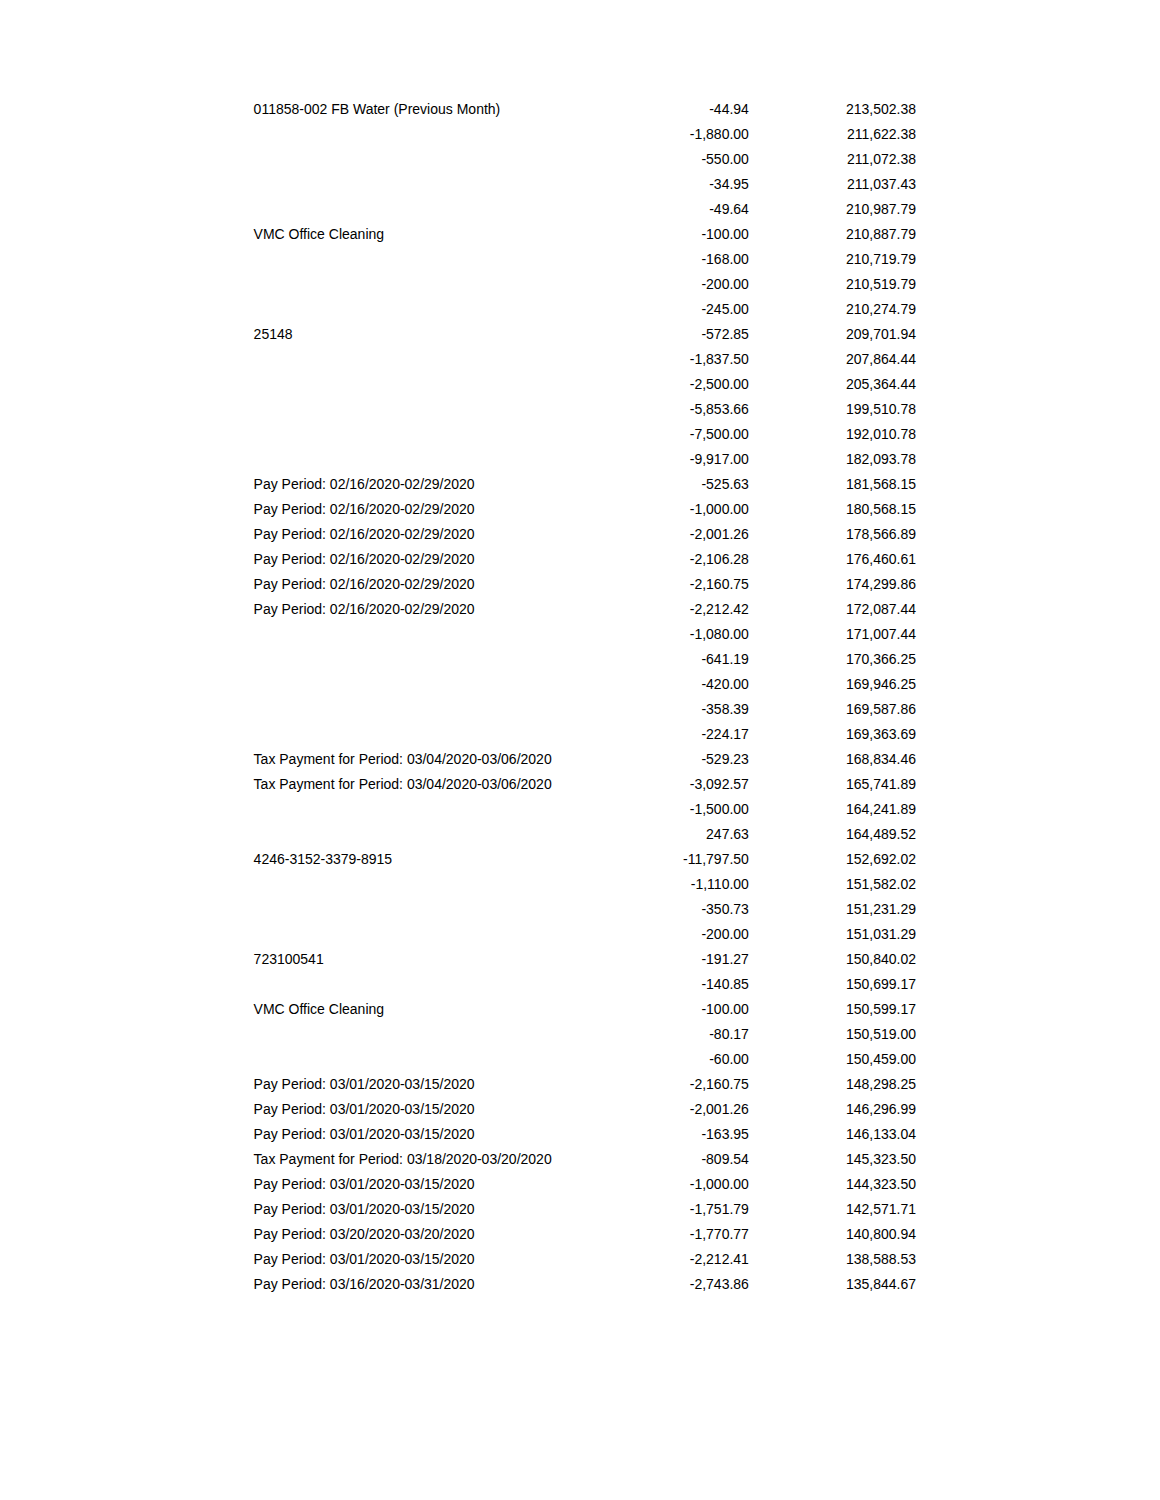| 011858-002 FB Water (Previous Month) | -44.94 | 213,502.38 |
| | -1,880.00 | 211,622.38 |
| | -550.00 | 211,072.38 |
| | -34.95 | 211,037.43 |
| | -49.64 | 210,987.79 |
| VMC Office Cleaning | -100.00 | 210,887.79 |
| | -168.00 | 210,719.79 |
| | -200.00 | 210,519.79 |
| | -245.00 | 210,274.79 |
| 25148 | -572.85 | 209,701.94 |
| | -1,837.50 | 207,864.44 |
| | -2,500.00 | 205,364.44 |
| | -5,853.66 | 199,510.78 |
| | -7,500.00 | 192,010.78 |
| | -9,917.00 | 182,093.78 |
| Pay Period: 02/16/2020-02/29/2020 | -525.63 | 181,568.15 |
| Pay Period: 02/16/2020-02/29/2020 | -1,000.00 | 180,568.15 |
| Pay Period: 02/16/2020-02/29/2020 | -2,001.26 | 178,566.89 |
| Pay Period: 02/16/2020-02/29/2020 | -2,106.28 | 176,460.61 |
| Pay Period: 02/16/2020-02/29/2020 | -2,160.75 | 174,299.86 |
| Pay Period: 02/16/2020-02/29/2020 | -2,212.42 | 172,087.44 |
| | -1,080.00 | 171,007.44 |
| | -641.19 | 170,366.25 |
| | -420.00 | 169,946.25 |
| | -358.39 | 169,587.86 |
| | -224.17 | 169,363.69 |
| Tax Payment for Period: 03/04/2020-03/06/2020 | -529.23 | 168,834.46 |
| Tax Payment for Period: 03/04/2020-03/06/2020 | -3,092.57 | 165,741.89 |
| | -1,500.00 | 164,241.89 |
| | 247.63 | 164,489.52 |
| 4246-3152-3379-8915 | -11,797.50 | 152,692.02 |
| | -1,110.00 | 151,582.02 |
| | -350.73 | 151,231.29 |
| | -200.00 | 151,031.29 |
| 723100541 | -191.27 | 150,840.02 |
| | -140.85 | 150,699.17 |
| VMC Office Cleaning | -100.00 | 150,599.17 |
| | -80.17 | 150,519.00 |
| | -60.00 | 150,459.00 |
| Pay Period: 03/01/2020-03/15/2020 | -2,160.75 | 148,298.25 |
| Pay Period: 03/01/2020-03/15/2020 | -2,001.26 | 146,296.99 |
| Pay Period: 03/01/2020-03/15/2020 | -163.95 | 146,133.04 |
| Tax Payment for Period: 03/18/2020-03/20/2020 | -809.54 | 145,323.50 |
| Pay Period: 03/01/2020-03/15/2020 | -1,000.00 | 144,323.50 |
| Pay Period: 03/01/2020-03/15/2020 | -1,751.79 | 142,571.71 |
| Pay Period: 03/20/2020-03/20/2020 | -1,770.77 | 140,800.94 |
| Pay Period: 03/01/2020-03/15/2020 | -2,212.41 | 138,588.53 |
| Pay Period: 03/16/2020-03/31/2020 | -2,743.86 | 135,844.67 |